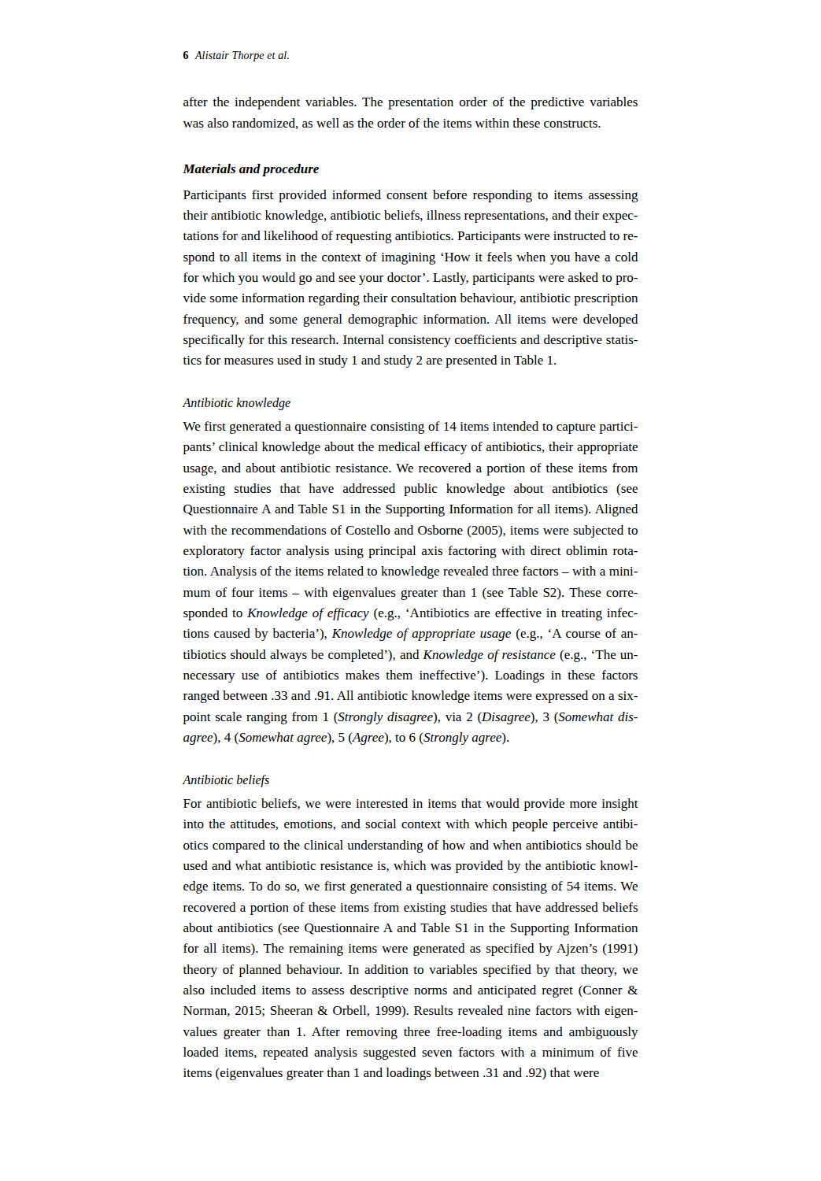6 Alistair Thorpe et al.
after the independent variables. The presentation order of the predictive variables was also randomized, as well as the order of the items within these constructs.
Materials and procedure
Participants first provided informed consent before responding to items assessing their antibiotic knowledge, antibiotic beliefs, illness representations, and their expectations for and likelihood of requesting antibiotics. Participants were instructed to respond to all items in the context of imagining ‘How it feels when you have a cold for which you would go and see your doctor’. Lastly, participants were asked to provide some information regarding their consultation behaviour, antibiotic prescription frequency, and some general demographic information. All items were developed specifically for this research. Internal consistency coefficients and descriptive statistics for measures used in study 1 and study 2 are presented in Table 1.
Antibiotic knowledge
We first generated a questionnaire consisting of 14 items intended to capture participants’ clinical knowledge about the medical efficacy of antibiotics, their appropriate usage, and about antibiotic resistance. We recovered a portion of these items from existing studies that have addressed public knowledge about antibiotics (see Questionnaire A and Table S1 in the Supporting Information for all items). Aligned with the recommendations of Costello and Osborne (2005), items were subjected to exploratory factor analysis using principal axis factoring with direct oblimin rotation. Analysis of the items related to knowledge revealed three factors – with a minimum of four items – with eigenvalues greater than 1 (see Table S2). These corresponded to Knowledge of efficacy (e.g., ‘Antibiotics are effective in treating infections caused by bacteria’), Knowledge of appropriate usage (e.g., ‘A course of antibiotics should always be completed’), and Knowledge of resistance (e.g., ‘The unnecessary use of antibiotics makes them ineffective’). Loadings in these factors ranged between .33 and .91. All antibiotic knowledge items were expressed on a six-point scale ranging from 1 (Strongly disagree), via 2 (Disagree), 3 (Somewhat disagree), 4 (Somewhat agree), 5 (Agree), to 6 (Strongly agree).
Antibiotic beliefs
For antibiotic beliefs, we were interested in items that would provide more insight into the attitudes, emotions, and social context with which people perceive antibiotics compared to the clinical understanding of how and when antibiotics should be used and what antibiotic resistance is, which was provided by the antibiotic knowledge items. To do so, we first generated a questionnaire consisting of 54 items. We recovered a portion of these items from existing studies that have addressed beliefs about antibiotics (see Questionnaire A and Table S1 in the Supporting Information for all items). The remaining items were generated as specified by Ajzen’s (1991) theory of planned behaviour. In addition to variables specified by that theory, we also included items to assess descriptive norms and anticipated regret (Conner & Norman, 2015; Sheeran & Orbell, 1999). Results revealed nine factors with eigenvalues greater than 1. After removing three free-loading items and ambiguously loaded items, repeated analysis suggested seven factors with a minimum of five items (eigenvalues greater than 1 and loadings between .31 and .92) that were